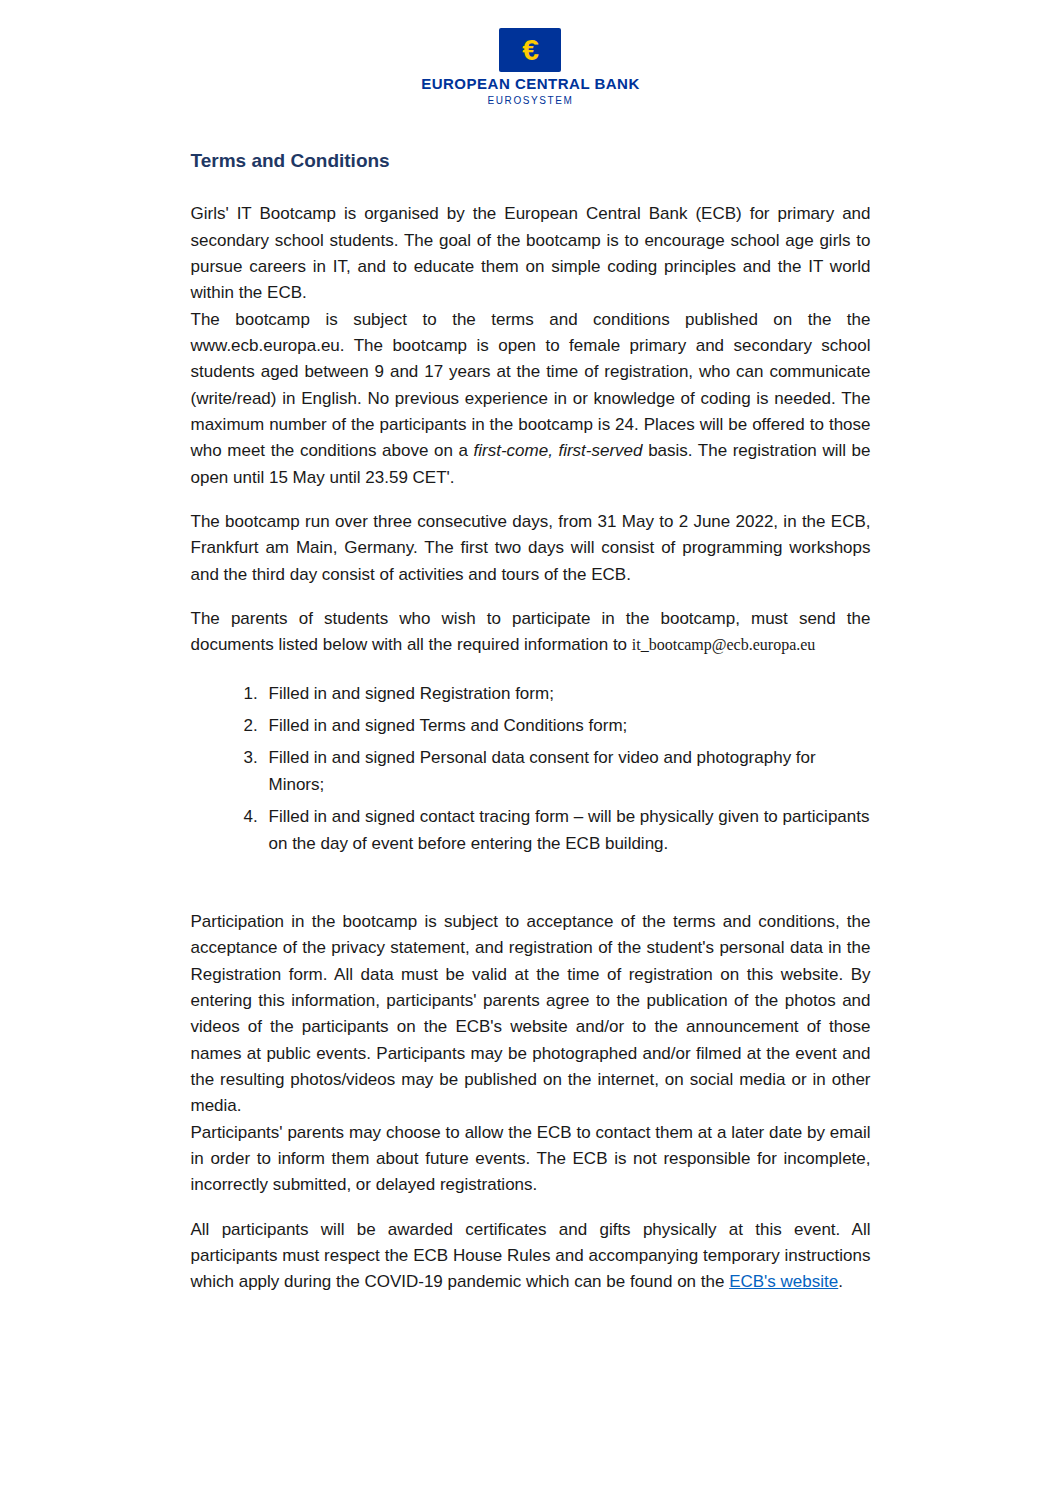€
EUROPEAN CENTRAL BANK
EUROSYSTEM
Terms and Conditions
Girls' IT Bootcamp is organised by the European Central Bank (ECB) for primary and secondary school students. The goal of the bootcamp is to encourage school age girls to pursue careers in IT, and to educate them on simple coding principles and the IT world within the ECB.
The bootcamp is subject to the terms and conditions published on the the www.ecb.europa.eu. The bootcamp is open to female primary and secondary school students aged between 9 and 17 years at the time of registration, who can communicate (write/read) in English. No previous experience in or knowledge of coding is needed. The maximum number of the participants in the bootcamp is 24. Places will be offered to those who meet the conditions above on a first-come, first-served basis. The registration will be open until 15 May until 23.59 CET'.
The bootcamp run over three consecutive days, from 31 May to 2 June 2022, in the ECB, Frankfurt am Main, Germany. The first two days will consist of programming workshops and the third day consist of activities and tours of the ECB.
The parents of students who wish to participate in the bootcamp, must send the documents listed below with all the required information to it_bootcamp@ecb.europa.eu
Filled in and signed Registration form;
Filled in and signed Terms and Conditions form;
Filled in and signed Personal data consent for video and photography for Minors;
Filled in and signed contact tracing form – will be physically given to participants on the day of event before entering the ECB building.
Participation in the bootcamp is subject to acceptance of the terms and conditions, the acceptance of the privacy statement, and registration of the student's personal data in the Registration form. All data must be valid at the time of registration on this website. By entering this information, participants' parents agree to the publication of the photos and videos of the participants on the ECB's website and/or to the announcement of those names at public events. Participants may be photographed and/or filmed at the event and the resulting photos/videos may be published on the internet, on social media or in other media.
Participants' parents may choose to allow the ECB to contact them at a later date by email in order to inform them about future events. The ECB is not responsible for incomplete, incorrectly submitted, or delayed registrations.
All participants will be awarded certificates and gifts physically at this event. All participants must respect the ECB House Rules and accompanying temporary instructions which apply during the COVID-19 pandemic which can be found on the ECB's website.